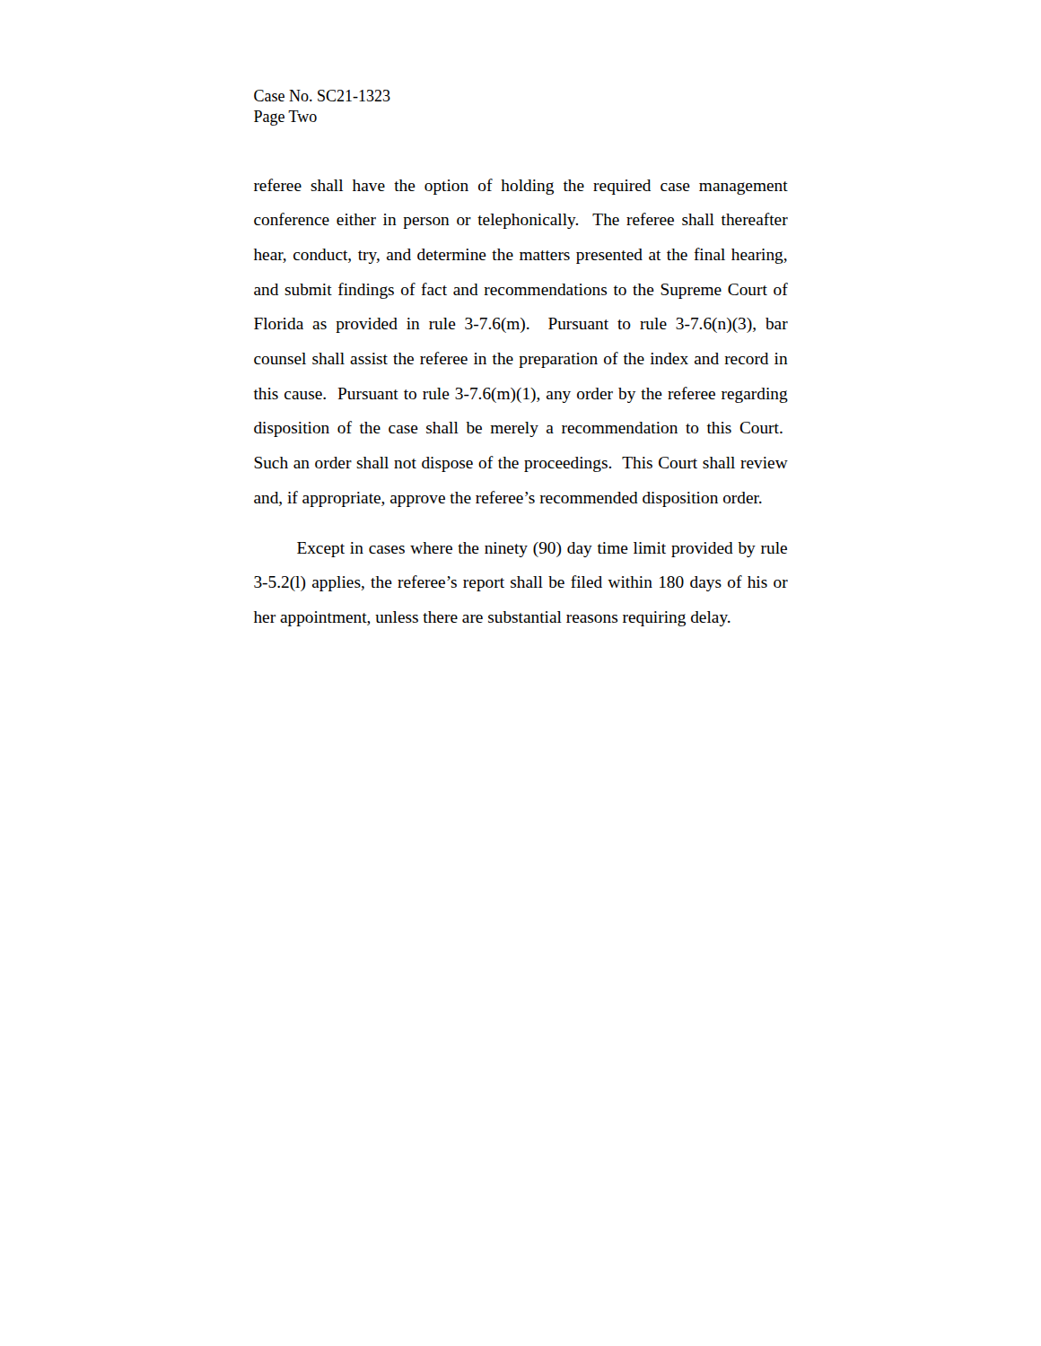Case No. SC21-1323
Page Two
referee shall have the option of holding the required case management conference either in person or telephonically. The referee shall thereafter hear, conduct, try, and determine the matters presented at the final hearing, and submit findings of fact and recommendations to the Supreme Court of Florida as provided in rule 3-7.6(m). Pursuant to rule 3-7.6(n)(3), bar counsel shall assist the referee in the preparation of the index and record in this cause. Pursuant to rule 3-7.6(m)(1), any order by the referee regarding disposition of the case shall be merely a recommendation to this Court. Such an order shall not dispose of the proceedings. This Court shall review and, if appropriate, approve the referee’s recommended disposition order.
Except in cases where the ninety (90) day time limit provided by rule 3-5.2(l) applies, the referee’s report shall be filed within 180 days of his or her appointment, unless there are substantial reasons requiring delay.